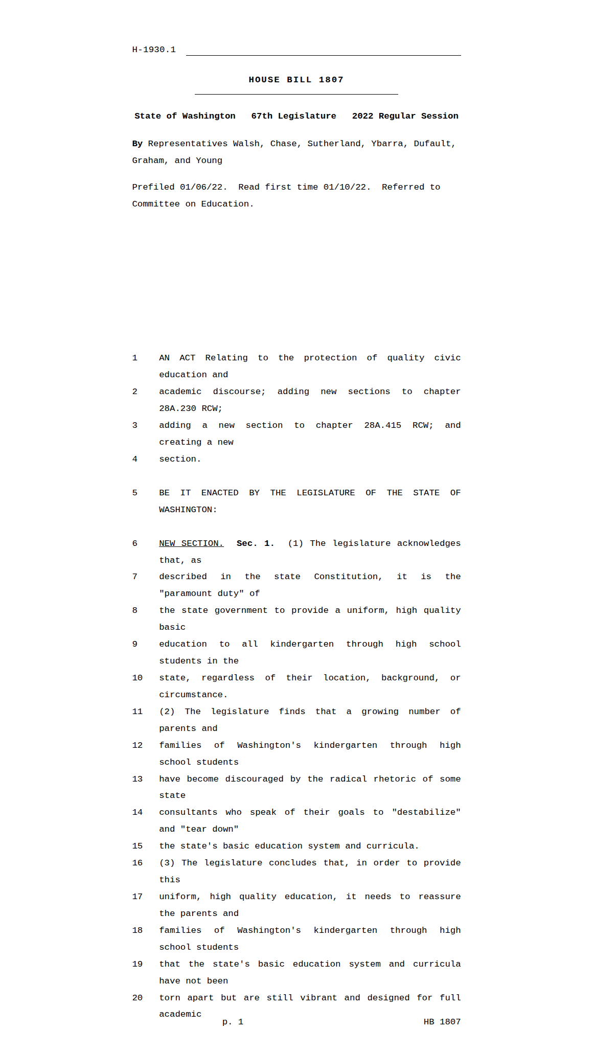H-1930.1
HOUSE BILL 1807
State of Washington 67th Legislature 2022 Regular Session
By Representatives Walsh, Chase, Sutherland, Ybarra, Dufault, Graham, and Young
Prefiled 01/06/22. Read first time 01/10/22. Referred to Committee on Education.
AN ACT Relating to the protection of quality civic education and
academic discourse; adding new sections to chapter 28A.230 RCW;
adding a new section to chapter 28A.415 RCW; and creating a new
section.
BE IT ENACTED BY THE LEGISLATURE OF THE STATE OF WASHINGTON:
NEW SECTION. Sec. 1. (1) The legislature acknowledges that, as
described in the state Constitution, it is the "paramount duty" of
the state government to provide a uniform, high quality basic
education to all kindergarten through high school students in the
state, regardless of their location, background, or circumstance.
(2) The legislature finds that a growing number of parents and
families of Washington's kindergarten through high school students
have become discouraged by the radical rhetoric of some state
consultants who speak of their goals to "destabilize" and "tear down"
the state's basic education system and curricula.
(3) The legislature concludes that, in order to provide this
uniform, high quality education, it needs to reassure the parents and
families of Washington's kindergarten through high school students
that the state's basic education system and curricula have not been
torn apart but are still vibrant and designed for full academic
p. 1 HB 1807